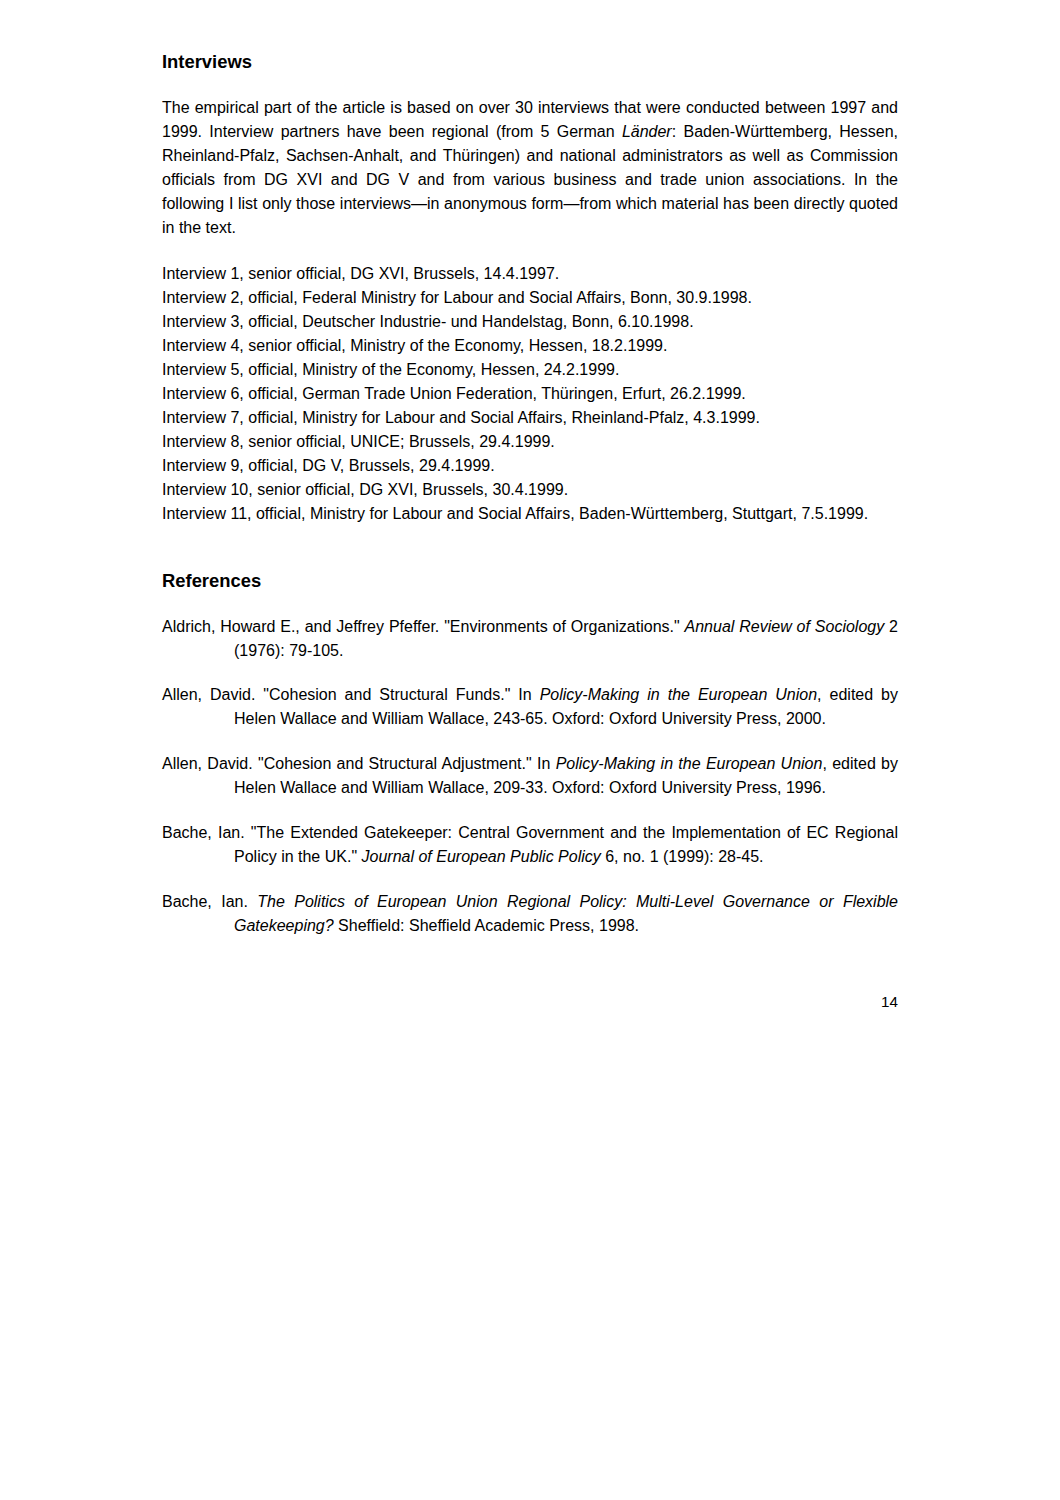Interviews
The empirical part of the article is based on over 30 interviews that were conducted between 1997 and 1999. Interview partners have been regional (from 5 German Länder: Baden-Württemberg, Hessen, Rheinland-Pfalz, Sachsen-Anhalt, and Thüringen) and national administrators as well as Commission officials from DG XVI and DG V and from various business and trade union associations. In the following I list only those interviews—in anonymous form—from which material has been directly quoted in the text.
Interview 1, senior official, DG XVI, Brussels, 14.4.1997.
Interview 2, official, Federal Ministry for Labour and Social Affairs, Bonn, 30.9.1998.
Interview 3, official, Deutscher Industrie- und Handelstag, Bonn, 6.10.1998.
Interview 4, senior official, Ministry of the Economy, Hessen, 18.2.1999.
Interview 5, official, Ministry of the Economy, Hessen, 24.2.1999.
Interview 6, official, German Trade Union Federation, Thüringen, Erfurt, 26.2.1999.
Interview 7, official, Ministry for Labour and Social Affairs, Rheinland-Pfalz, 4.3.1999.
Interview 8, senior official, UNICE; Brussels, 29.4.1999.
Interview 9, official, DG V, Brussels, 29.4.1999.
Interview 10, senior official, DG XVI, Brussels, 30.4.1999.
Interview 11, official, Ministry for Labour and Social Affairs, Baden-Württemberg, Stuttgart, 7.5.1999.
References
Aldrich, Howard E., and Jeffrey Pfeffer. "Environments of Organizations." Annual Review of Sociology 2 (1976): 79-105.
Allen, David. "Cohesion and Structural Funds." In Policy-Making in the European Union, edited by Helen Wallace and William Wallace, 243-65. Oxford: Oxford University Press, 2000.
Allen, David. "Cohesion and Structural Adjustment." In Policy-Making in the European Union, edited by Helen Wallace and William Wallace, 209-33. Oxford: Oxford University Press, 1996.
Bache, Ian. "The Extended Gatekeeper: Central Government and the Implementation of EC Regional Policy in the UK." Journal of European Public Policy 6, no. 1 (1999): 28-45.
Bache, Ian. The Politics of European Union Regional Policy: Multi-Level Governance or Flexible Gatekeeping? Sheffield: Sheffield Academic Press, 1998.
14